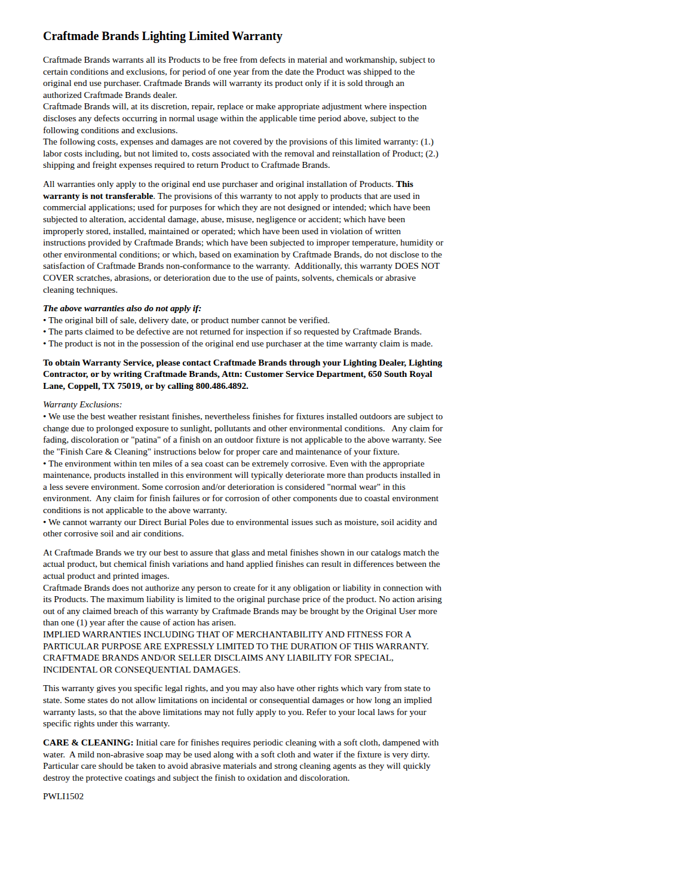Craftmade Brands Lighting Limited Warranty
Craftmade Brands warrants all its Products to be free from defects in material and workmanship, subject to certain conditions and exclusions, for period of one year from the date the Product was shipped to the original end use purchaser. Craftmade Brands will warranty its product only if it is sold through an authorized Craftmade Brands dealer.
Craftmade Brands will, at its discretion, repair, replace or make appropriate adjustment where inspection discloses any defects occurring in normal usage within the applicable time period above, subject to the following conditions and exclusions.
The following costs, expenses and damages are not covered by the provisions of this limited warranty: (1.) labor costs including, but not limited to, costs associated with the removal and reinstallation of Product; (2.) shipping and freight expenses required to return Product to Craftmade Brands.
All warranties only apply to the original end use purchaser and original installation of Products. This warranty is not transferable. The provisions of this warranty to not apply to products that are used in commercial applications; used for purposes for which they are not designed or intended; which have been subjected to alteration, accidental damage, abuse, misuse, negligence or accident; which have been improperly stored, installed, maintained or operated; which have been used in violation of written instructions provided by Craftmade Brands; which have been subjected to improper temperature, humidity or other environmental conditions; or which, based on examination by Craftmade Brands, do not disclose to the satisfaction of Craftmade Brands non-conformance to the warranty. Additionally, this warranty DOES NOT COVER scratches, abrasions, or deterioration due to the use of paints, solvents, chemicals or abrasive cleaning techniques.
The above warranties also do not apply if:
• The original bill of sale, delivery date, or product number cannot be verified.
• The parts claimed to be defective are not returned for inspection if so requested by Craftmade Brands.
• The product is not in the possession of the original end use purchaser at the time warranty claim is made.
To obtain Warranty Service, please contact Craftmade Brands through your Lighting Dealer, Lighting Contractor, or by writing Craftmade Brands, Attn: Customer Service Department, 650 South Royal Lane, Coppell, TX 75019, or by calling 800.486.4892.
Warranty Exclusions:
• We use the best weather resistant finishes, nevertheless finishes for fixtures installed outdoors are subject to change due to prolonged exposure to sunlight, pollutants and other environmental conditions. Any claim for fading, discoloration or "patina" of a finish on an outdoor fixture is not applicable to the above warranty. See the "Finish Care & Cleaning" instructions below for proper care and maintenance of your fixture.
• The environment within ten miles of a sea coast can be extremely corrosive. Even with the appropriate maintenance, products installed in this environment will typically deteriorate more than products installed in a less severe environment. Some corrosion and/or deterioration is considered "normal wear" in this environment. Any claim for finish failures or for corrosion of other components due to coastal environment conditions is not applicable to the above warranty.
• We cannot warranty our Direct Burial Poles due to environmental issues such as moisture, soil acidity and other corrosive soil and air conditions.
At Craftmade Brands we try our best to assure that glass and metal finishes shown in our catalogs match the actual product, but chemical finish variations and hand applied finishes can result in differences between the actual product and printed images.
Craftmade Brands does not authorize any person to create for it any obligation or liability in connection with its Products. The maximum liability is limited to the original purchase price of the product. No action arising out of any claimed breach of this warranty by Craftmade Brands may be brought by the Original User more than one (1) year after the cause of action has arisen.
IMPLIED WARRANTIES INCLUDING THAT OF MERCHANTABILITY AND FITNESS FOR A PARTICULAR PURPOSE ARE EXPRESSLY LIMITED TO THE DURATION OF THIS WARRANTY. CRAFTMADE BRANDS AND/OR SELLER DISCLAIMS ANY LIABILITY FOR SPECIAL, INCIDENTAL OR CONSEQUENTIAL DAMAGES.
This warranty gives you specific legal rights, and you may also have other rights which vary from state to state. Some states do not allow limitations on incidental or consequential damages or how long an implied warranty lasts, so that the above limitations may not fully apply to you. Refer to your local laws for your specific rights under this warranty.
CARE & CLEANING: Initial care for finishes requires periodic cleaning with a soft cloth, dampened with water. A mild non-abrasive soap may be used along with a soft cloth and water if the fixture is very dirty. Particular care should be taken to avoid abrasive materials and strong cleaning agents as they will quickly destroy the protective coatings and subject the finish to oxidation and discoloration.
PWLI1502